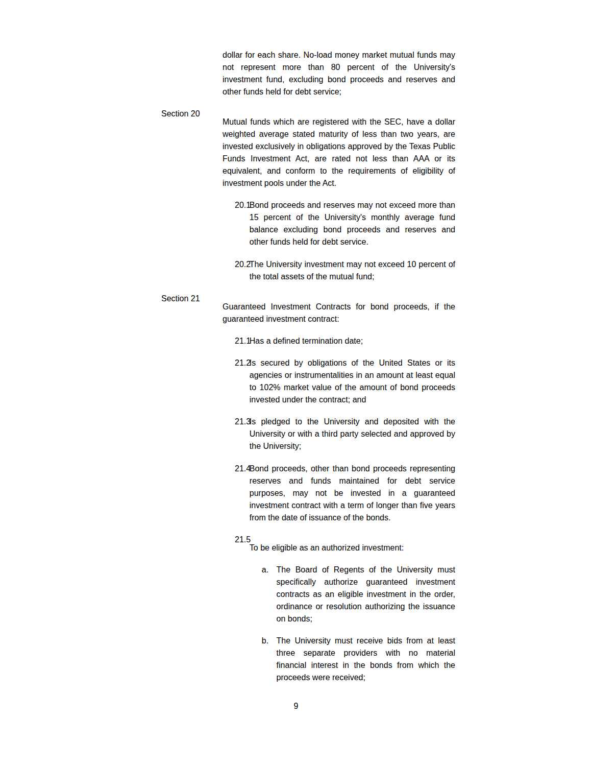dollar for each share. No-load money market mutual funds may not represent more than 80 percent of the University's investment fund, excluding bond proceeds and reserves and other funds held for debt service;
Section 20
Mutual funds which are registered with the SEC, have a dollar weighted average stated maturity of less than two years, are invested exclusively in obligations approved by the Texas Public Funds Investment Act, are rated not less than AAA or its equivalent, and conform to the requirements of eligibility of investment pools under the Act.
20.1
Bond proceeds and reserves may not exceed more than 15 percent of the University's monthly average fund balance excluding bond proceeds and reserves and other funds held for debt service.
20.2
The University investment may not exceed 10 percent of the total assets of the mutual fund;
Section 21
Guaranteed Investment Contracts for bond proceeds, if the guaranteed investment contract:
21.1
Has a defined termination date;
21.2
Is secured by obligations of the United States or its agencies or instrumentalities in an amount at least equal to 102% market value of the amount of bond proceeds invested under the contract; and
21.3
Is pledged to the University and deposited with the University or with a third party selected and approved by the University;
21.4
Bond proceeds, other than bond proceeds representing reserves and funds maintained for debt service purposes, may not be invested in a guaranteed investment contract with a term of longer than five years from the date of issuance of the bonds.
21.5
To be eligible as an authorized investment:
a.
The Board of Regents of the University must specifically authorize guaranteed investment contracts as an eligible investment in the order, ordinance or resolution authorizing the issuance on bonds;
b.
The University must receive bids from at least three separate providers with no material financial interest in the bonds from which the proceeds were received;
9